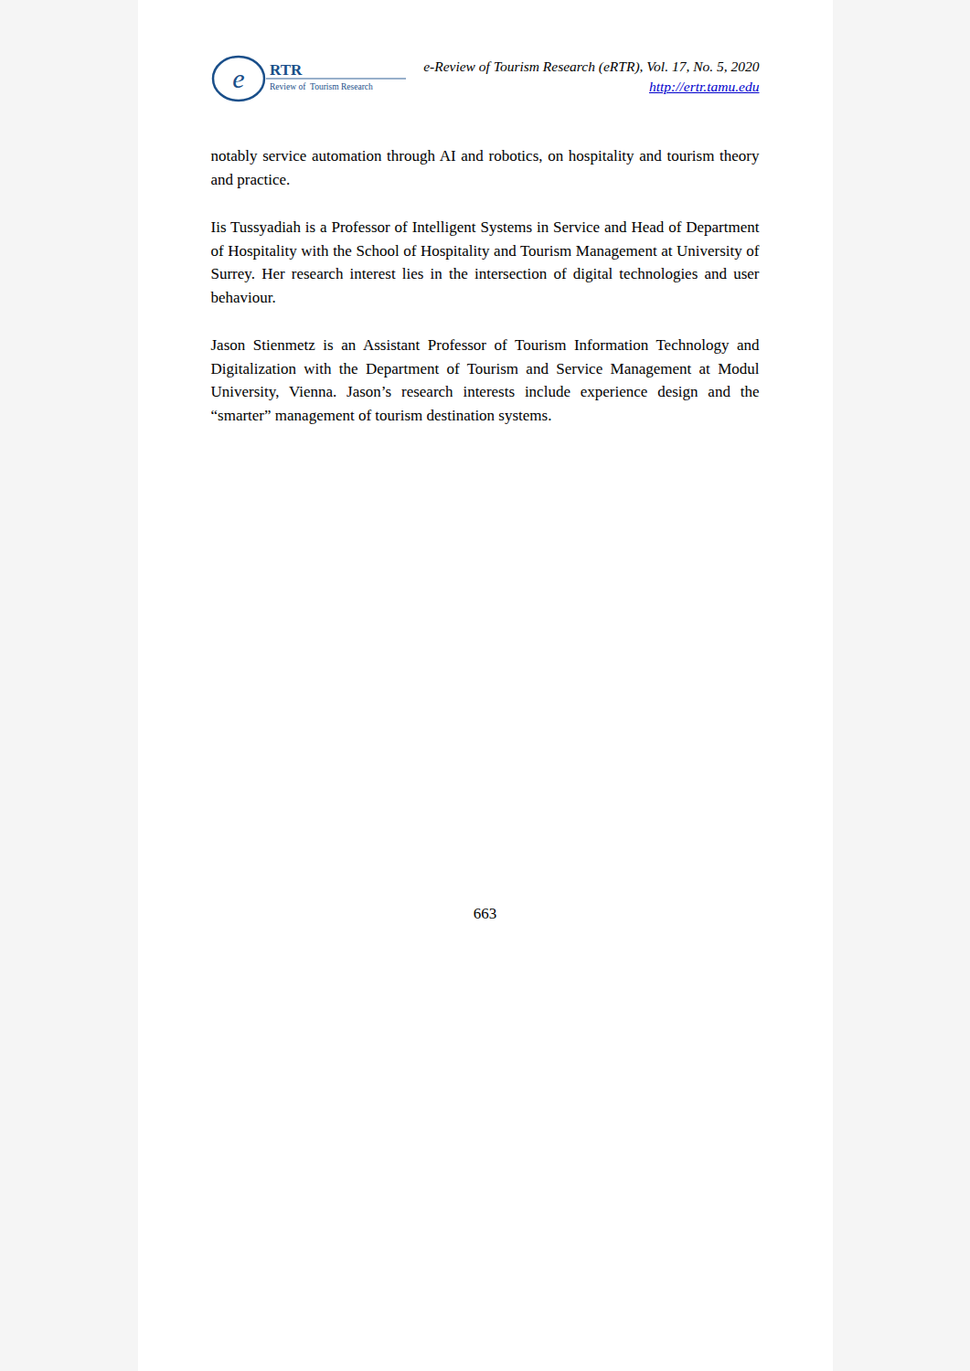e RTR Review of Tourism Research
e-Review of Tourism Research (eRTR), Vol. 17, No. 5, 2020
http://ertr.tamu.edu
notably service automation through AI and robotics, on hospitality and tourism theory and practice.
Iis Tussyadiah is a Professor of Intelligent Systems in Service and Head of Department of Hospitality with the School of Hospitality and Tourism Management at University of Surrey. Her research interest lies in the intersection of digital technologies and user behaviour.
Jason Stienmetz is an Assistant Professor of Tourism Information Technology and Digitalization with the Department of Tourism and Service Management at Modul University, Vienna. Jason’s research interests include experience design and the “smarter” management of tourism destination systems.
663